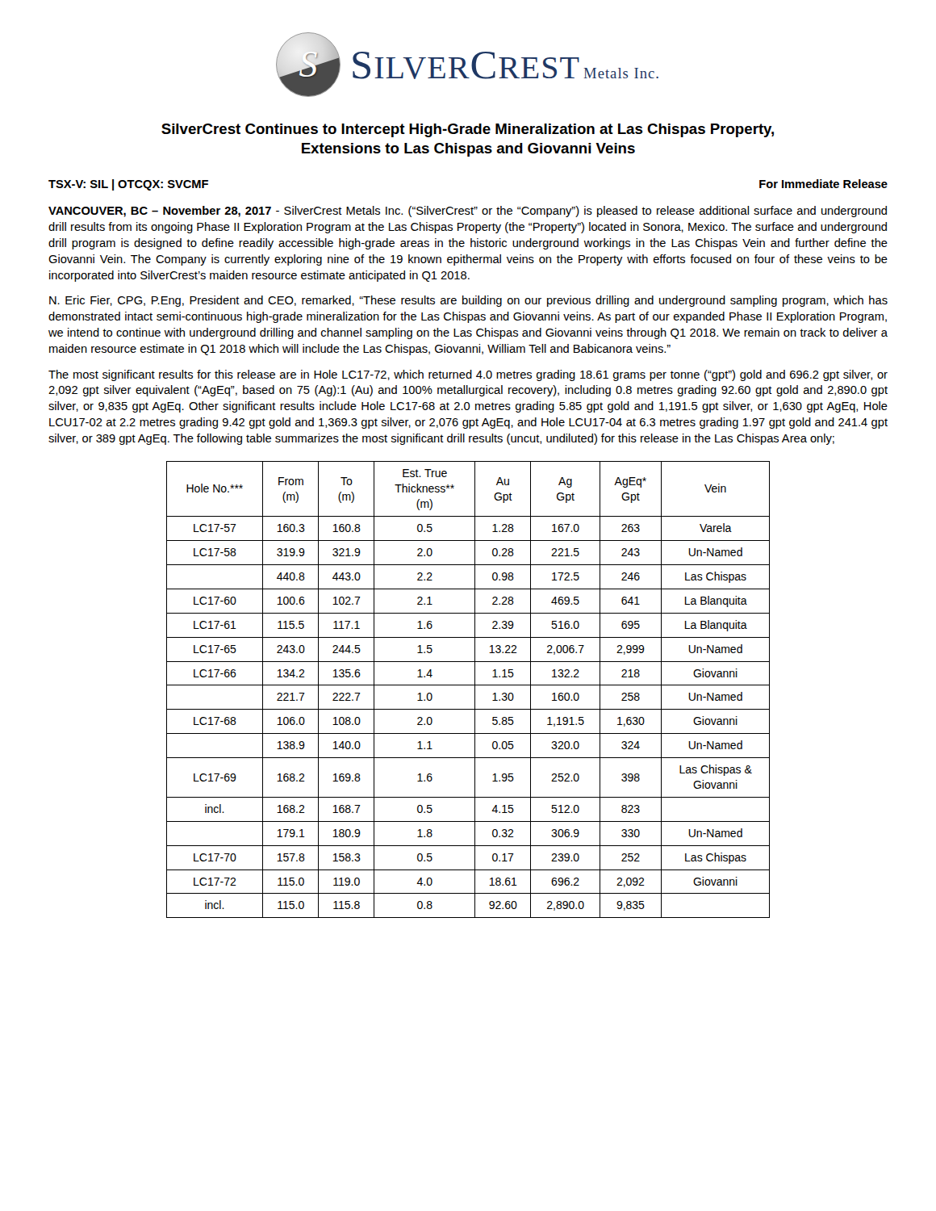SILVERCREST Metals Inc.
SilverCrest Continues to Intercept High-Grade Mineralization at Las Chispas Property,
Extensions to Las Chispas and Giovanni Veins
TSX-V: SIL | OTCQX: SVCMF For Immediate Release
VANCOUVER, BC – November 28, 2017 - SilverCrest Metals Inc. (“SilverCrest” or the “Company”) is pleased to release additional surface and underground drill results from its ongoing Phase II Exploration Program at the Las Chispas Property (the “Property”) located in Sonora, Mexico. The surface and underground drill program is designed to define readily accessible high-grade areas in the historic underground workings in the Las Chispas Vein and further define the Giovanni Vein. The Company is currently exploring nine of the 19 known epithermal veins on the Property with efforts focused on four of these veins to be incorporated into SilverCrest’s maiden resource estimate anticipated in Q1 2018.
N. Eric Fier, CPG, P.Eng, President and CEO, remarked, “These results are building on our previous drilling and underground sampling program, which has demonstrated intact semi-continuous high-grade mineralization for the Las Chispas and Giovanni veins. As part of our expanded Phase II Exploration Program, we intend to continue with underground drilling and channel sampling on the Las Chispas and Giovanni veins through Q1 2018. We remain on track to deliver a maiden resource estimate in Q1 2018 which will include the Las Chispas, Giovanni, William Tell and Babicanora veins.”
The most significant results for this release are in Hole LC17-72, which returned 4.0 metres grading 18.61 grams per tonne (“gpt”) gold and 696.2 gpt silver, or 2,092 gpt silver equivalent (“AgEq”, based on 75 (Ag):1 (Au) and 100% metallurgical recovery), including 0.8 metres grading 92.60 gpt gold and 2,890.0 gpt silver, or 9,835 gpt AgEq. Other significant results include Hole LC17-68 at 2.0 metres grading 5.85 gpt gold and 1,191.5 gpt silver, or 1,630 gpt AgEq, Hole LCU17-02 at 2.2 metres grading 9.42 gpt gold and 1,369.3 gpt silver, or 2,076 gpt AgEq, and Hole LCU17-04 at 6.3 metres grading 1.97 gpt gold and 241.4 gpt silver, or 389 gpt AgEq. The following table summarizes the most significant drill results (uncut, undiluted) for this release in the Las Chispas Area only;
| Hole No.*** | From (m) | To (m) | Est. True Thickness** (m) | Au Gpt | Ag Gpt | AgEq* Gpt | Vein |
| --- | --- | --- | --- | --- | --- | --- | --- |
| LC17-57 | 160.3 | 160.8 | 0.5 | 1.28 | 167.0 | 263 | Varela |
| LC17-58 | 319.9 | 321.9 | 2.0 | 0.28 | 221.5 | 243 | Un-Named |
| | 440.8 | 443.0 | 2.2 | 0.98 | 172.5 | 246 | Las Chispas |
| LC17-60 | 100.6 | 102.7 | 2.1 | 2.28 | 469.5 | 641 | La Blanquita |
| LC17-61 | 115.5 | 117.1 | 1.6 | 2.39 | 516.0 | 695 | La Blanquita |
| LC17-65 | 243.0 | 244.5 | 1.5 | 13.22 | 2,006.7 | 2,999 | Un-Named |
| LC17-66 | 134.2 | 135.6 | 1.4 | 1.15 | 132.2 | 218 | Giovanni |
| | 221.7 | 222.7 | 1.0 | 1.30 | 160.0 | 258 | Un-Named |
| LC17-68 | 106.0 | 108.0 | 2.0 | 5.85 | 1,191.5 | 1,630 | Giovanni |
| | 138.9 | 140.0 | 1.1 | 0.05 | 320.0 | 324 | Un-Named |
| LC17-69 | 168.2 | 169.8 | 1.6 | 1.95 | 252.0 | 398 | Las Chispas & Giovanni |
| incl. | 168.2 | 168.7 | 0.5 | 4.15 | 512.0 | 823 | |
| | 179.1 | 180.9 | 1.8 | 0.32 | 306.9 | 330 | Un-Named |
| LC17-70 | 157.8 | 158.3 | 0.5 | 0.17 | 239.0 | 252 | Las Chispas |
| LC17-72 | 115.0 | 119.0 | 4.0 | 18.61 | 696.2 | 2,092 | Giovanni |
| incl. | 115.0 | 115.8 | 0.8 | 92.60 | 2,890.0 | 9,835 | |